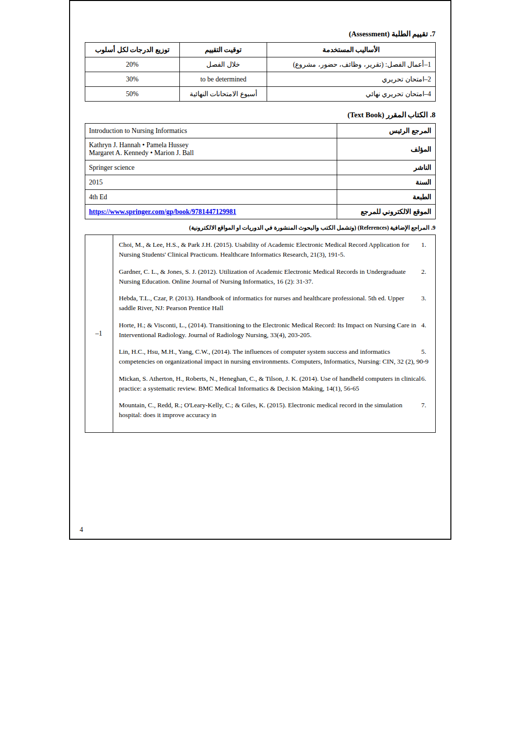7. تقييم الطلبة (Assessment)
| الأساليب المستخدمة | توقيت التقييم | توزيع الدرجات لكل أسلوب |
| --- | --- | --- |
| 1–أعمال الفصل: (تقرير، وظائف، حضور، مشروع) | خلال الفصل | 20% |
| 2–امتحان تحريري | to be determined | 30% |
| 4–امتحان تحريري نهائي | أسبوع الامتحانات النهائية | 50% |
8. الكتاب المقرر (Text Book)
| المرجع الرئيس | Introduction to Nursing Informatics |
| المؤلف | Kathryn J. Hannah • Pamela Hussey Margaret A. Kennedy • Marion J. Ball |
| الناشر | Springer science |
| السنة | 2015 |
| الطبعة | 4th Ed |
| الموقع الالكتروني للمرجع | https://www.springer.com/gp/book/9781447129981 |
9. المراجع الإضافية (References) (وتشمل الكتب والبحوث المنشورة في الدوريات او المواقع الالكترونية)
| 1. Choi, M., & Lee, H.S., & Park J.H. (2015). Usability of Academic Electronic Medical Record Application for Nursing Students' Clinical Practicum. Healthcare Informatics Research, 21(3), 191-5. 2. Gardner, C. L., & Jones, S. J. (2012). Utilization of Academic Electronic Medical Records in Undergraduate Nursing Education. Online Journal of Nursing Informatics, 16 (2): 31-37. 3. Hebda, T.L., Czar, P. (2013). Handbook of informatics for nurses and healthcare professional. 5th ed. Upper saddle River, NJ: Pearson Prentice Hall 4. Horte, H.; & Visconti, L., (2014). Transitioning to the Electronic Medical Record: Its Impact on Nursing Care in Interventional Radiology. Journal of Radiology Nursing, 33(4), 203-205. 5. Lin, H.C., Hsu, M.H., Yang, C.W., (2014). The influences of computer system success and informatics competencies on organizational impact in nursing environments. Computers, Informatics, Nursing: CIN, 32 (2), 90-9 6. Mickan, S. Atherton, H., Roberts, N., Heneghan, C., & Tilson, J. K. (2014). Use of handheld computers in clinical practice: a systematic review. BMC Medical Informatics & Decision Making, 14(1), 56-65 7. Mountain, C., Redd, R.; O'Leary-Kelly, C.; & Giles, K. (2015). Electronic medical record in the simulation hospital: does it improve accuracy in | 1– |
4